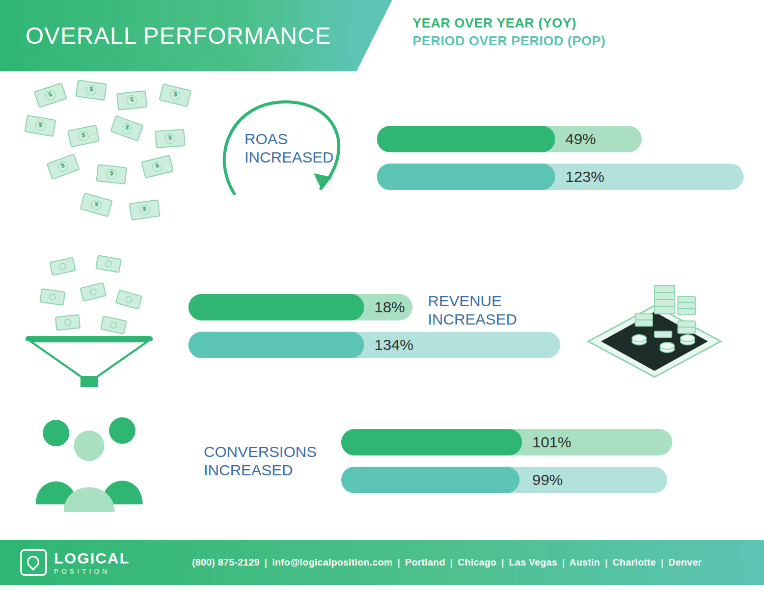OVERALL PERFORMANCE
YEAR OVER YEAR (YOY)
PERIOD OVER PERIOD (POP)
ROAS
INCREASED
49%
123%
REVENUE
INCREASED
18%
134%
CONVERSIONS
INCREASED
101%
99%
LOGICAL POSITION
(800) 875-2129 | info@logicalposition.com | Portland | Chicago | Las Vegas | Austin | Charlotte | Denver